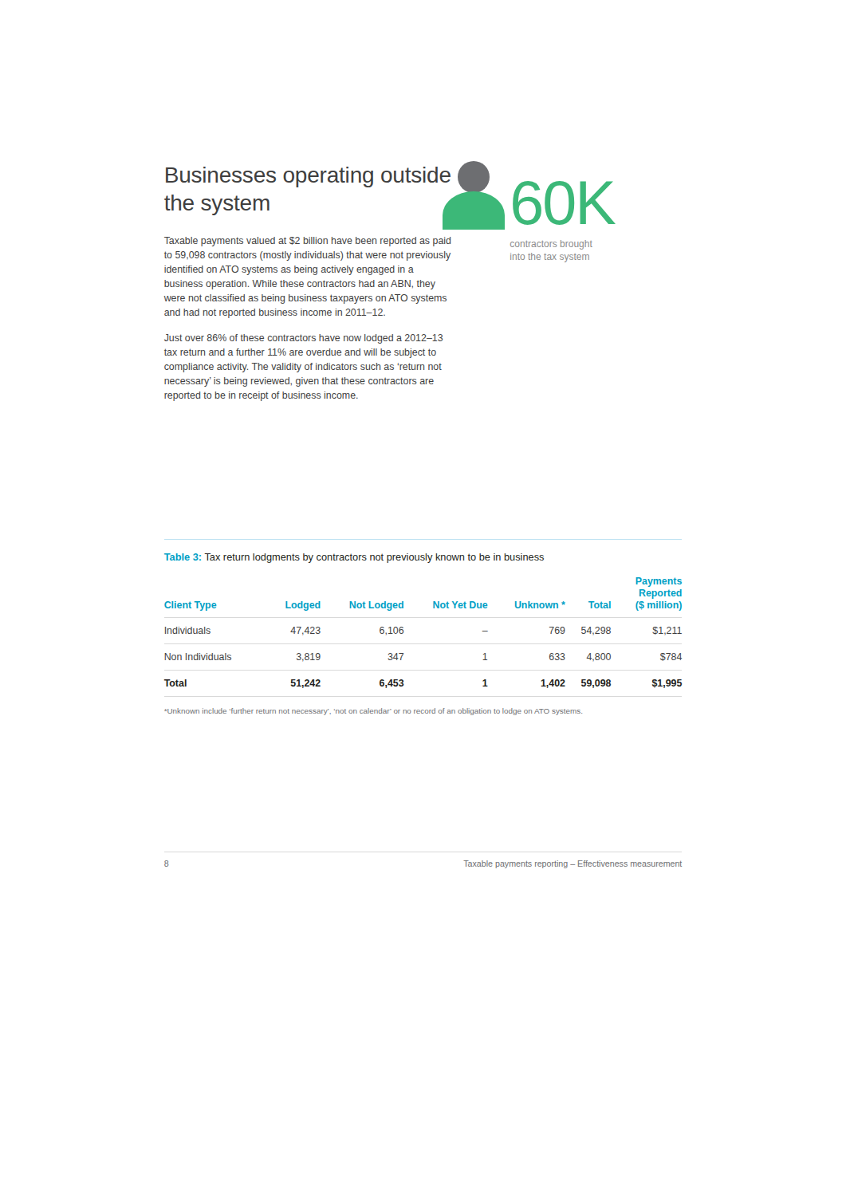Businesses operating outside
the system
Taxable payments valued at $2 billion have been reported as paid to 59,098 contractors (mostly individuals) that were not previously identified on ATO systems as being actively engaged in a business operation. While these contractors had an ABN, they were not classified as being business taxpayers on ATO systems and had not reported business income in 2011–12.
Just over 86% of these contractors have now lodged a 2012–13 tax return and a further 11% are overdue and will be subject to compliance activity. The validity of indicators such as ‘return not necessary’ is being reviewed, given that these contractors are reported to be in receipt of business income.
60K
contractors brought
into the tax system
Table 3: Tax return lodgments by contractors not previously known to be in business
| Client Type | Lodged | Not Lodged | Not Yet Due | Unknown * | Total | Payments Reported ($ million) |
| --- | --- | --- | --- | --- | --- | --- |
| Individuals | 47,423 | 6,106 | – | 769 | 54,298 | $1,211 |
| Non Individuals | 3,819 | 347 | 1 | 633 | 4,800 | $784 |
| Total | 51,242 | 6,453 | 1 | 1,402 | 59,098 | $1,995 |
*Unknown include ‘further return not necessary’, ‘not on calendar’ or no record of an obligation to lodge on ATO systems.
8 Taxable payments reporting – Effectiveness measurement